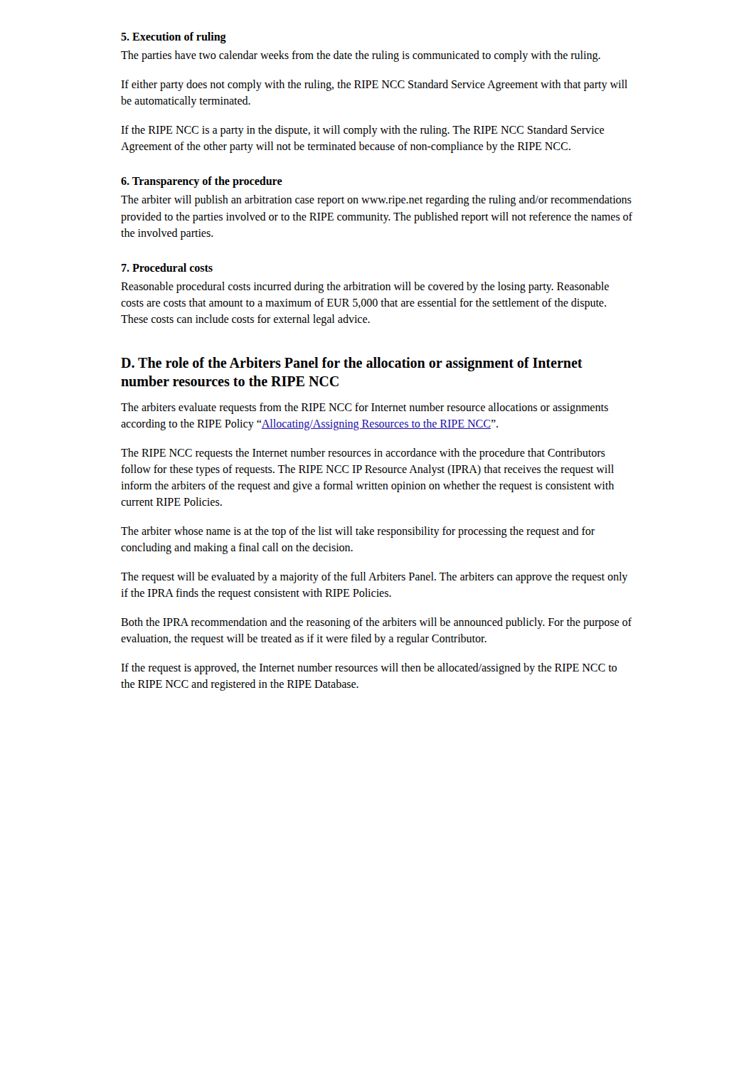5. Execution of ruling
The parties have two calendar weeks from the date the ruling is communicated to comply with the ruling.
If either party does not comply with the ruling, the RIPE NCC Standard Service Agreement with that party will be automatically terminated.
If the RIPE NCC is a party in the dispute, it will comply with the ruling. The RIPE NCC Standard Service Agreement of the other party will not be terminated because of non-compliance by the RIPE NCC.
6. Transparency of the procedure
The arbiter will publish an arbitration case report on www.ripe.net regarding the ruling and/or recommendations provided to the parties involved or to the RIPE community. The published report will not reference the names of the involved parties.
7. Procedural costs
Reasonable procedural costs incurred during the arbitration will be covered by the losing party. Reasonable costs are costs that amount to a maximum of EUR 5,000 that are essential for the settlement of the dispute. These costs can include costs for external legal advice.
D. The role of the Arbiters Panel for the allocation or assignment of Internet number resources to the RIPE NCC
The arbiters evaluate requests from the RIPE NCC for Internet number resource allocations or assignments according to the RIPE Policy “Allocating/Assigning Resources to the RIPE NCC”.
The RIPE NCC requests the Internet number resources in accordance with the procedure that Contributors follow for these types of requests. The RIPE NCC IP Resource Analyst (IPRA) that receives the request will inform the arbiters of the request and give a formal written opinion on whether the request is consistent with current RIPE Policies.
The arbiter whose name is at the top of the list will take responsibility for processing the request and for concluding and making a final call on the decision.
The request will be evaluated by a majority of the full Arbiters Panel. The arbiters can approve the request only if the IPRA finds the request consistent with RIPE Policies.
Both the IPRA recommendation and the reasoning of the arbiters will be announced publicly. For the purpose of evaluation, the request will be treated as if it were filed by a regular Contributor.
If the request is approved, the Internet number resources will then be allocated/assigned by the RIPE NCC to the RIPE NCC and registered in the RIPE Database.